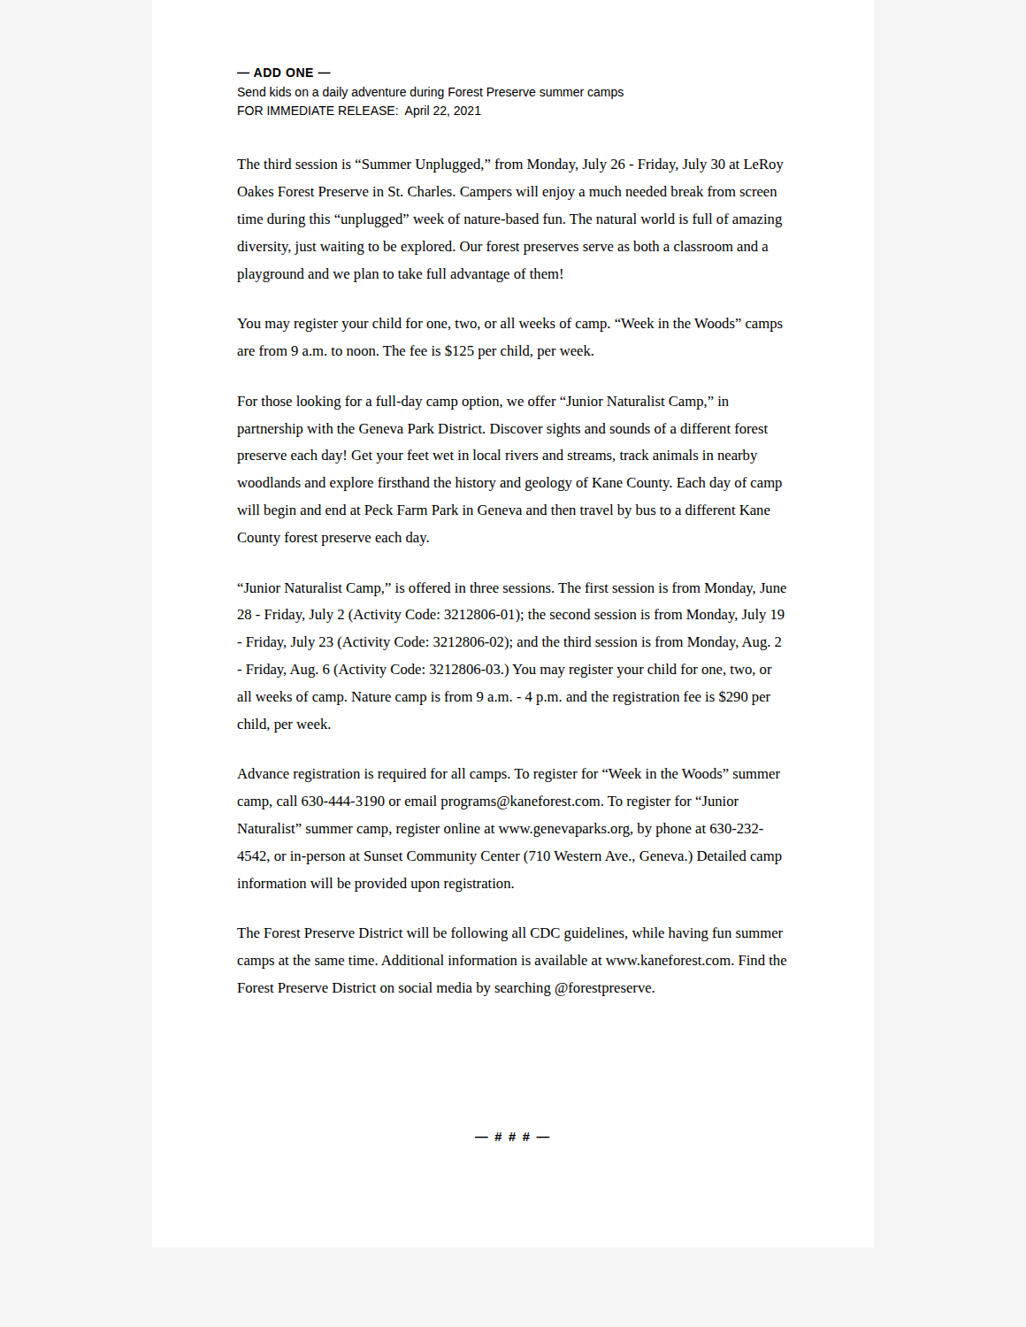— ADD ONE —
Send kids on a daily adventure during Forest Preserve summer camps
FOR IMMEDIATE RELEASE: April 22, 2021
The third session is “Summer Unplugged,” from Monday, July 26 - Friday, July 30 at LeRoy Oakes Forest Preserve in St. Charles. Campers will enjoy a much needed break from screen time during this “unplugged” week of nature-based fun. The natural world is full of amazing diversity, just waiting to be explored. Our forest preserves serve as both a classroom and a playground and we plan to take full advantage of them!
You may register your child for one, two, or all weeks of camp. “Week in the Woods” camps are from 9 a.m. to noon. The fee is $125 per child, per week.
For those looking for a full-day camp option, we offer “Junior Naturalist Camp,” in partnership with the Geneva Park District. Discover sights and sounds of a different forest preserve each day! Get your feet wet in local rivers and streams, track animals in nearby woodlands and explore firsthand the history and geology of Kane County. Each day of camp will begin and end at Peck Farm Park in Geneva and then travel by bus to a different Kane County forest preserve each day.
“Junior Naturalist Camp,” is offered in three sessions. The first session is from Monday, June 28 - Friday, July 2 (Activity Code: 3212806-01); the second session is from Monday, July 19 - Friday, July 23 (Activity Code: 3212806-02); and the third session is from Monday, Aug. 2 - Friday, Aug. 6 (Activity Code: 3212806-03.) You may register your child for one, two, or all weeks of camp. Nature camp is from 9 a.m. - 4 p.m. and the registration fee is $290 per child, per week.
Advance registration is required for all camps. To register for “Week in the Woods” summer camp, call 630-444-3190 or email programs@kaneforest.com. To register for “Junior Naturalist” summer camp, register online at www.genevaparks.org, by phone at 630-232-4542, or in-person at Sunset Community Center (710 Western Ave., Geneva.) Detailed camp information will be provided upon registration.
The Forest Preserve District will be following all CDC guidelines, while having fun summer camps at the same time. Additional information is available at www.kaneforest.com. Find the Forest Preserve District on social media by searching @forestpreserve.
— # # # —